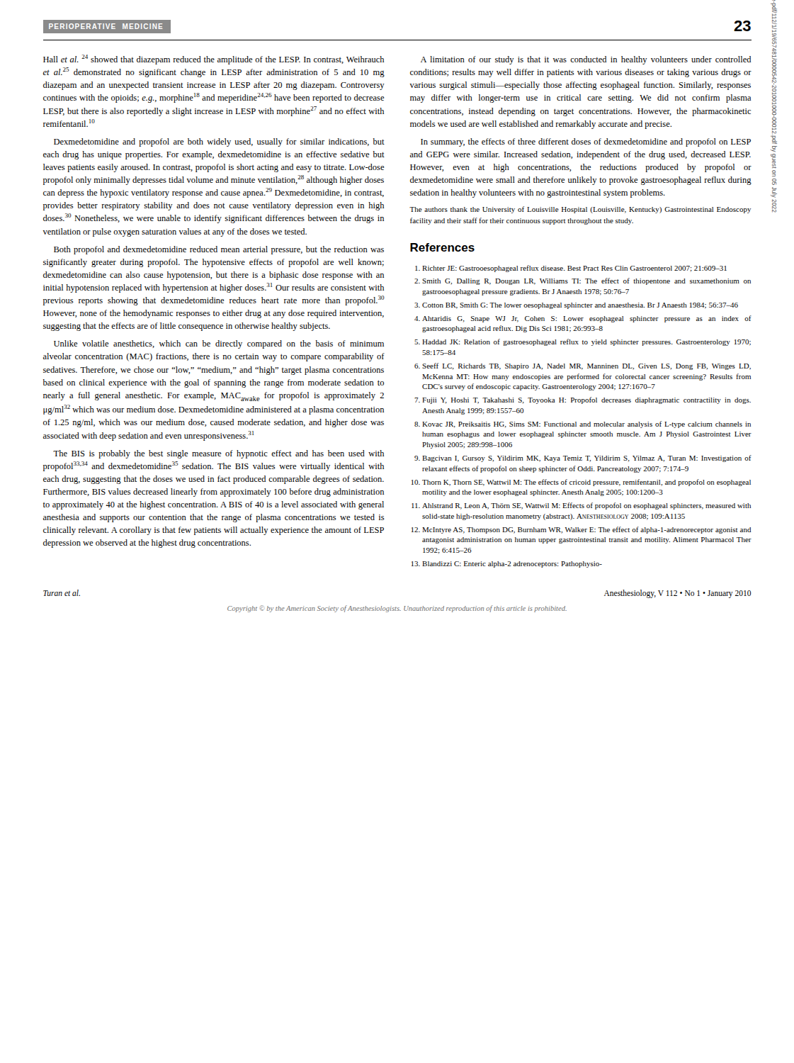Perioperative Medicine 23
Downloaded from http://pubs.asahq.org/anesthesiology/article-pdf/112/1/19/657481/0000542-201001000-00012.pdf by guest on 05 July 2022
Hall et al. 24 showed that diazepam reduced the amplitude of the LESP. In contrast, Weihrauch et al.25 demonstrated no significant change in LESP after administration of 5 and 10 mg diazepam and an unexpected transient increase in LESP after 20 mg diazepam. Controversy continues with the opioids; e.g., morphine18 and meperidine24,26 have been reported to decrease LESP, but there is also reportedly a slight increase in LESP with morphine27 and no effect with remifentanil.10
Dexmedetomidine and propofol are both widely used, usually for similar indications, but each drug has unique properties. For example, dexmedetomidine is an effective sedative but leaves patients easily aroused. In contrast, propofol is short acting and easy to titrate. Low-dose propofol only minimally depresses tidal volume and minute ventilation,28 although higher doses can depress the hypoxic ventilatory response and cause apnea.29 Dexmedetomidine, in contrast, provides better respiratory stability and does not cause ventilatory depression even in high doses.30 Nonetheless, we were unable to identify significant differences between the drugs in ventilation or pulse oxygen saturation values at any of the doses we tested.
Both propofol and dexmedetomidine reduced mean arterial pressure, but the reduction was significantly greater during propofol. The hypotensive effects of propofol are well known; dexmedetomidine can also cause hypotension, but there is a biphasic dose response with an initial hypotension replaced with hypertension at higher doses.31 Our results are consistent with previous reports showing that dexmedetomidine reduces heart rate more than propofol.30 However, none of the hemodynamic responses to either drug at any dose required intervention, suggesting that the effects are of little consequence in otherwise healthy subjects.
Unlike volatile anesthetics, which can be directly compared on the basis of minimum alveolar concentration (MAC) fractions, there is no certain way to compare comparability of sedatives. Therefore, we chose our “low,” “medium,” and “high” target plasma concentrations based on clinical experience with the goal of spanning the range from moderate sedation to nearly a full general anesthetic. For example, MACawake for propofol is approximately 2 μg/ml32 which was our medium dose. Dexmedetomidine administered at a plasma concentration of 1.25 ng/ml, which was our medium dose, caused moderate sedation, and higher dose was associated with deep sedation and even unresponsiveness.31
The BIS is probably the best single measure of hypnotic effect and has been used with propofol33,34 and dexmedetomidine35 sedation. The BIS values were virtually identical with each drug, suggesting that the doses we used in fact produced comparable degrees of sedation. Furthermore, BIS values decreased linearly from approximately 100 before drug administration to approximately 40 at the highest concentration. A BIS of 40 is a level associated with general anesthesia and supports our contention that the range of plasma concentrations we tested is clinically relevant. A corollary is that few patients will actually experience the amount of LESP depression we observed at the highest drug concentrations.
A limitation of our study is that it was conducted in healthy volunteers under controlled conditions; results may well differ in patients with various diseases or taking various drugs or various surgical stimuli—especially those affecting esophageal function. Similarly, responses may differ with longer-term use in critical care setting. We did not confirm plasma concentrations, instead depending on target concentrations. However, the pharmacokinetic models we used are well established and remarkably accurate and precise.
In summary, the effects of three different doses of dexmedetomidine and propofol on LESP and GEPG were similar. Increased sedation, independent of the drug used, decreased LESP. However, even at high concentrations, the reductions produced by propofol or dexmedetomidine were small and therefore unlikely to provoke gastroesophageal reflux during sedation in healthy volunteers with no gastrointestinal system problems.
The authors thank the University of Louisville Hospital (Louisville, Kentucky) Gastrointestinal Endoscopy facility and their staff for their continuous support throughout the study.
References
Richter JE: Gastrooesophageal reflux disease. Best Pract Res Clin Gastroenterol 2007; 21:609–31
Smith G, Dalling R, Dougan LR, Williams TI: The effect of thiopentone and suxamethonium on gastrooesophageal pressure gradients. Br J Anaesth 1978; 50:76–7
Cotton BR, Smith G: The lower oesophageal sphincter and anaesthesia. Br J Anaesth 1984; 56:37–46
Ahtaridis G, Snape WJ Jr, Cohen S: Lower esophageal sphincter pressure as an index of gastroesophageal acid reflux. Dig Dis Sci 1981; 26:993–8
Haddad JK: Relation of gastroesophageal reflux to yield sphincter pressures. Gastroenterology 1970; 58:175–84
Seeff LC, Richards TB, Shapiro JA, Nadel MR, Manninen DL, Given LS, Dong FB, Winges LD, McKenna MT: How many endoscopies are performed for colorectal cancer screening? Results from CDC's survey of endoscopic capacity. Gastroenterology 2004; 127:1670–7
Fujii Y, Hoshi T, Takahashi S, Toyooka H: Propofol decreases diaphragmatic contractility in dogs. Anesth Analg 1999; 89:1557–60
Kovac JR, Preiksaitis HG, Sims SM: Functional and molecular analysis of L-type calcium channels in human esophagus and lower esophageal sphincter smooth muscle. Am J Physiol Gastrointest Liver Physiol 2005; 289:998–1006
Bagcivan I, Gursoy S, Yildirim MK, Kaya Temiz T, Yildirim S, Yilmaz A, Turan M: Investigation of relaxant effects of propofol on sheep sphincter of Oddi. Pancreatology 2007; 7:174–9
Thorn K, Thorn SE, Wattwil M: The effects of cricoid pressure, remifentanil, and propofol on esophageal motility and the lower esophageal sphincter. Anesth Analg 2005; 100:1200–3
Ahlstrand R, Leon A, Thörn SE, Wattwil M: Effects of propofol on esophageal sphincters, measured with solid-state high-resolution manometry (abstract). Anesthesiology 2008; 109:A1135
McIntyre AS, Thompson DG, Burnham WR, Walker E: The effect of alpha-1-adrenoreceptor agonist and antagonist administration on human upper gastrointestinal transit and motility. Aliment Pharmacol Ther 1992; 6:415–26
Blandizzi C: Enteric alpha-2 adrenoceptors: Pathophysio-
Turan et al. Anesthesiology, V 112 • No 1 • January 2010
Copyright © by the American Society of Anesthesiologists. Unauthorized reproduction of this article is prohibited.